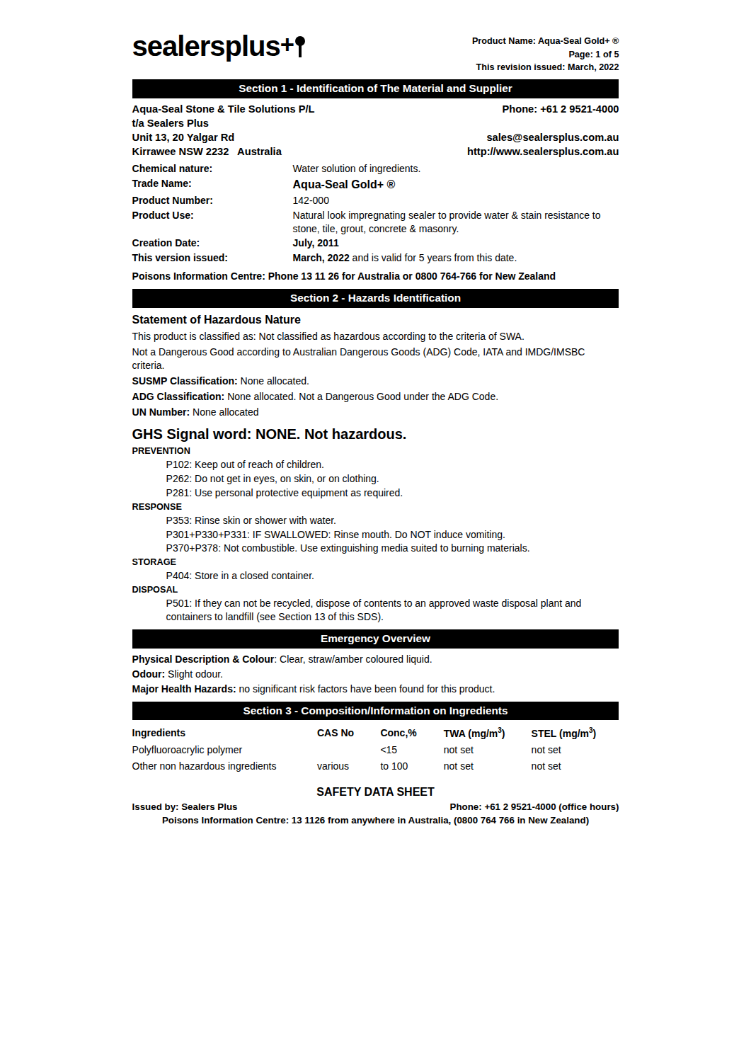sealersplus+
Product Name: Aqua-Seal Gold+ ®
Page: 1 of 5
This revision issued: March, 2022
Section 1 - Identification of The Material and Supplier
| Aqua-Seal Stone & Tile Solutions P/L | Phone: +61 2 9521-4000 |
| t/a Sealers Plus | |
| Unit 13, 20 Yalgar Rd | sales@sealersplus.com.au |
| Kirrawee NSW 2232 Australia | http://www.sealersplus.com.au |
| Chemical nature: | Water solution of ingredients. |
| Trade Name: | Aqua-Seal Gold+ ® |
| Product Number: | 142-000 |
| Product Use: | Natural look impregnating sealer to provide water & stain resistance to stone, tile, grout, concrete & masonry. |
| Creation Date: | July, 2011 |
| This version issued: | March, 2022 and is valid for 5 years from this date. |
Poisons Information Centre: Phone 13 11 26 for Australia or 0800 764-766 for New Zealand
Section 2 - Hazards Identification
Statement of Hazardous Nature
This product is classified as: Not classified as hazardous according to the criteria of SWA.
Not a Dangerous Good according to Australian Dangerous Goods (ADG) Code, IATA and IMDG/IMSBC criteria.
SUSMP Classification: None allocated.
ADG Classification: None allocated. Not a Dangerous Good under the ADG Code.
UN Number: None allocated
GHS Signal word: NONE. Not hazardous.
PREVENTION
P102: Keep out of reach of children.
P262: Do not get in eyes, on skin, or on clothing.
P281: Use personal protective equipment as required.
RESPONSE
P353: Rinse skin or shower with water.
P301+P330+P331: IF SWALLOWED: Rinse mouth. Do NOT induce vomiting.
P370+P378: Not combustible. Use extinguishing media suited to burning materials.
STORAGE
P404: Store in a closed container.
DISPOSAL
P501: If they can not be recycled, dispose of contents to an approved waste disposal plant and containers to landfill (see Section 13 of this SDS).
Emergency Overview
Physical Description & Colour: Clear, straw/amber coloured liquid.
Odour: Slight odour.
Major Health Hazards: no significant risk factors have been found for this product.
Section 3 - Composition/Information on Ingredients
| Ingredients | CAS No | Conc,% | TWA (mg/m 3 ) | STEL (mg/m 3 ) |
| --- | --- | --- | --- | --- |
| Polyfluoroacrylic polymer | | <15 | not set | not set |
| Other non hazardous ingredients | various | to 100 | not set | not set |
SAFETY DATA SHEET
Issued by: Sealers Plus Phone: +61 2 9521-4000 (office hours)
Poisons Information Centre: 13 1126 from anywhere in Australia, (0800 764 766 in New Zealand)